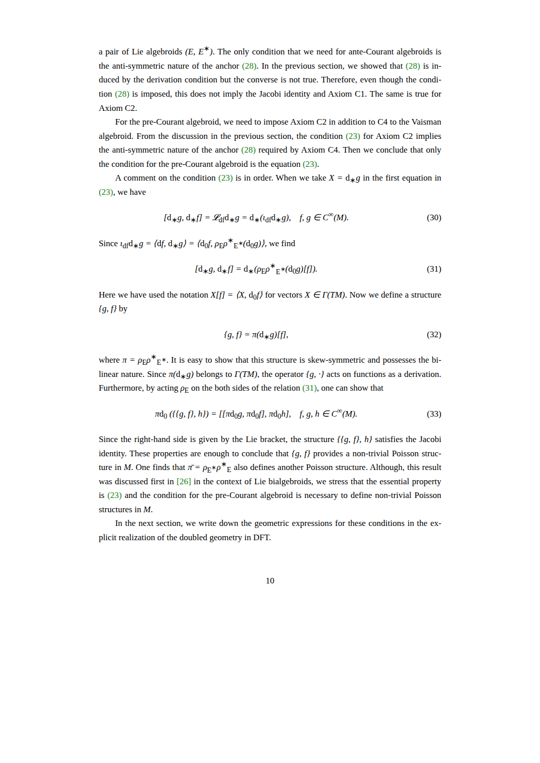a pair of Lie algebroids (E, E∗). The only condition that we need for ante-Courant algebroids is the anti-symmetric nature of the anchor (28). In the previous section, we showed that (28) is induced by the derivation condition but the converse is not true. Therefore, even though the condition (28) is imposed, this does not imply the Jacobi identity and Axiom C1. The same is true for Axiom C2.
For the pre-Courant algebroid, we need to impose Axiom C2 in addition to C4 to the Vaisman algebroid. From the discussion in the previous section, the condition (23) for Axiom C2 implies the anti-symmetric nature of the anchor (28) required by Axiom C4. Then we conclude that only the condition for the pre-Courant algebroid is the equation (23).
A comment on the condition (23) is in order. When we take X = d∗g in the first equation in (23), we have
[d∗g, d∗f] = 𝓛dfd∗g = d∗(ιdfd∗g), f, g ∈ C∞(M).
(30)
Since ιdfd∗g = ⟨df, d∗g⟩ = ⟨d0f, ρEρ∗E∗(d0g)⟩, we find
[d∗g, d∗f] = d∗(ρEρ∗E∗(d0g)[f]).
(31)
Here we have used the notation X[f] = ⟨X, d0f⟩ for vectors X ∈ Γ(TM). Now we define a structure {g, f} by
{g, f} = π(d∗g)[f],
(32)
where π = ρEρ∗E∗. It is easy to show that this structure is skew-symmetric and possesses the bilinear nature. Since π(d∗g) belongs to Γ(TM), the operator {g, ·} acts on functions as a derivation. Furthermore, by acting ρE on the both sides of the relation (31), one can show that
πd0 ({{g, f}, h}) = [[πd0g, πd0f], πd0h], f, g, h ∈ C∞(M).
(33)
Since the right-hand side is given by the Lie bracket, the structure {{g, f}, h} satisfies the Jacobi identity. These properties are enough to conclude that {g, f} provides a non-trivial Poisson structure in M. One finds that π̄ = ρE∗ρ∗E also defines another Poisson structure. Although, this result was discussed first in [26] in the context of Lie bialgebroids, we stress that the essential property is (23) and the condition for the pre-Courant algebroid is necessary to define non-trivial Poisson structures in M.
In the next section, we write down the geometric expressions for these conditions in the explicit realization of the doubled geometry in DFT.
10